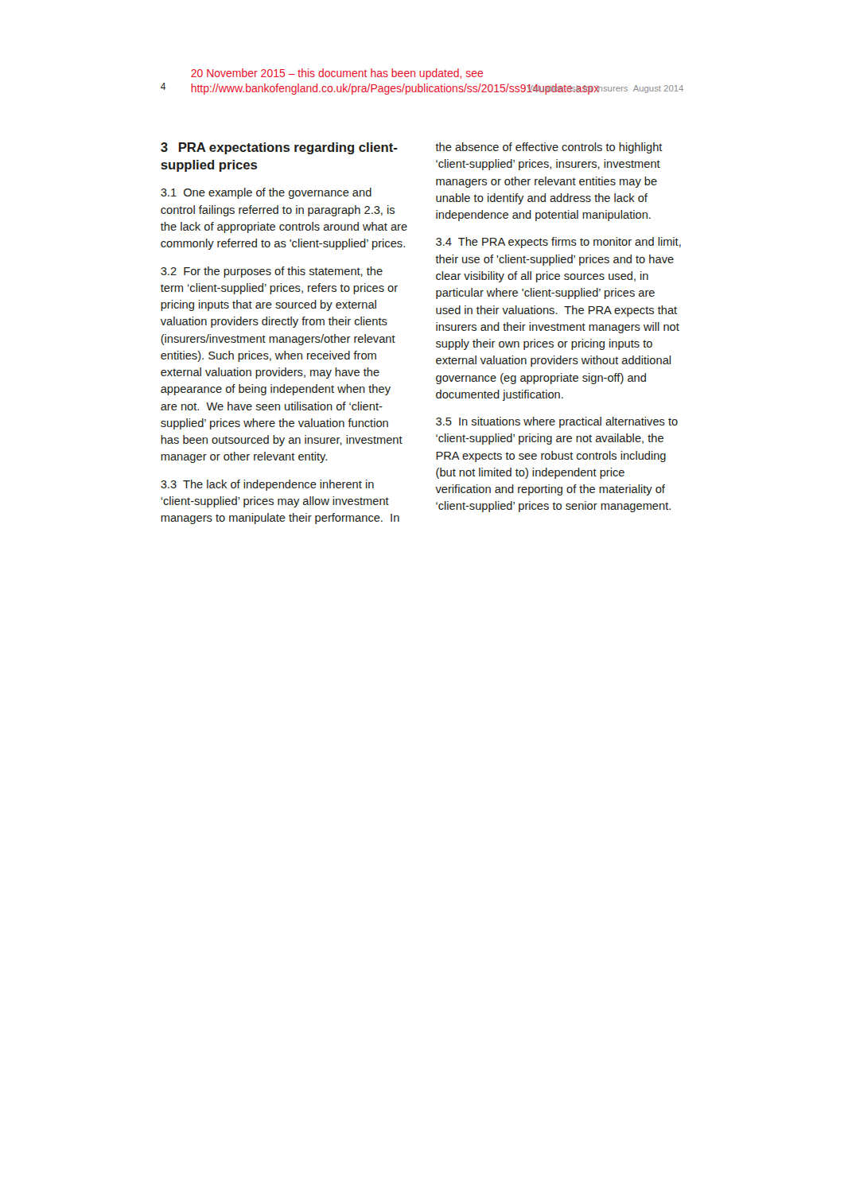4
20 November 2015 – this document has been updated, see http://www.bankofengland.co.uk/pra/Pages/publications/ss/2015/ss914update.aspx
Valuation risk for insurers August 2014
3 PRA expectations regarding client-supplied prices
3.1 One example of the governance and control failings referred to in paragraph 2.3, is the lack of appropriate controls around what are commonly referred to as 'client-supplied’ prices.
3.2 For the purposes of this statement, the term ‘client-supplied’ prices, refers to prices or pricing inputs that are sourced by external valuation providers directly from their clients (insurers/investment managers/other relevant entities). Such prices, when received from external valuation providers, may have the appearance of being independent when they are not. We have seen utilisation of ‘client-supplied’ prices where the valuation function has been outsourced by an insurer, investment manager or other relevant entity.
3.3 The lack of independence inherent in ‘client-supplied’ prices may allow investment managers to manipulate their performance. In the absence of effective controls to highlight ‘client-supplied’ prices, insurers, investment managers or other relevant entities may be unable to identify and address the lack of independence and potential manipulation.
3.4 The PRA expects firms to monitor and limit, their use of 'client-supplied’ prices and to have clear visibility of all price sources used, in particular where 'client-supplied’ prices are used in their valuations. The PRA expects that insurers and their investment managers will not supply their own prices or pricing inputs to external valuation providers without additional governance (eg appropriate sign-off) and documented justification.
3.5 In situations where practical alternatives to ‘client-supplied’ pricing are not available, the PRA expects to see robust controls including (but not limited to) independent price verification and reporting of the materiality of ‘client-supplied’ prices to senior management.